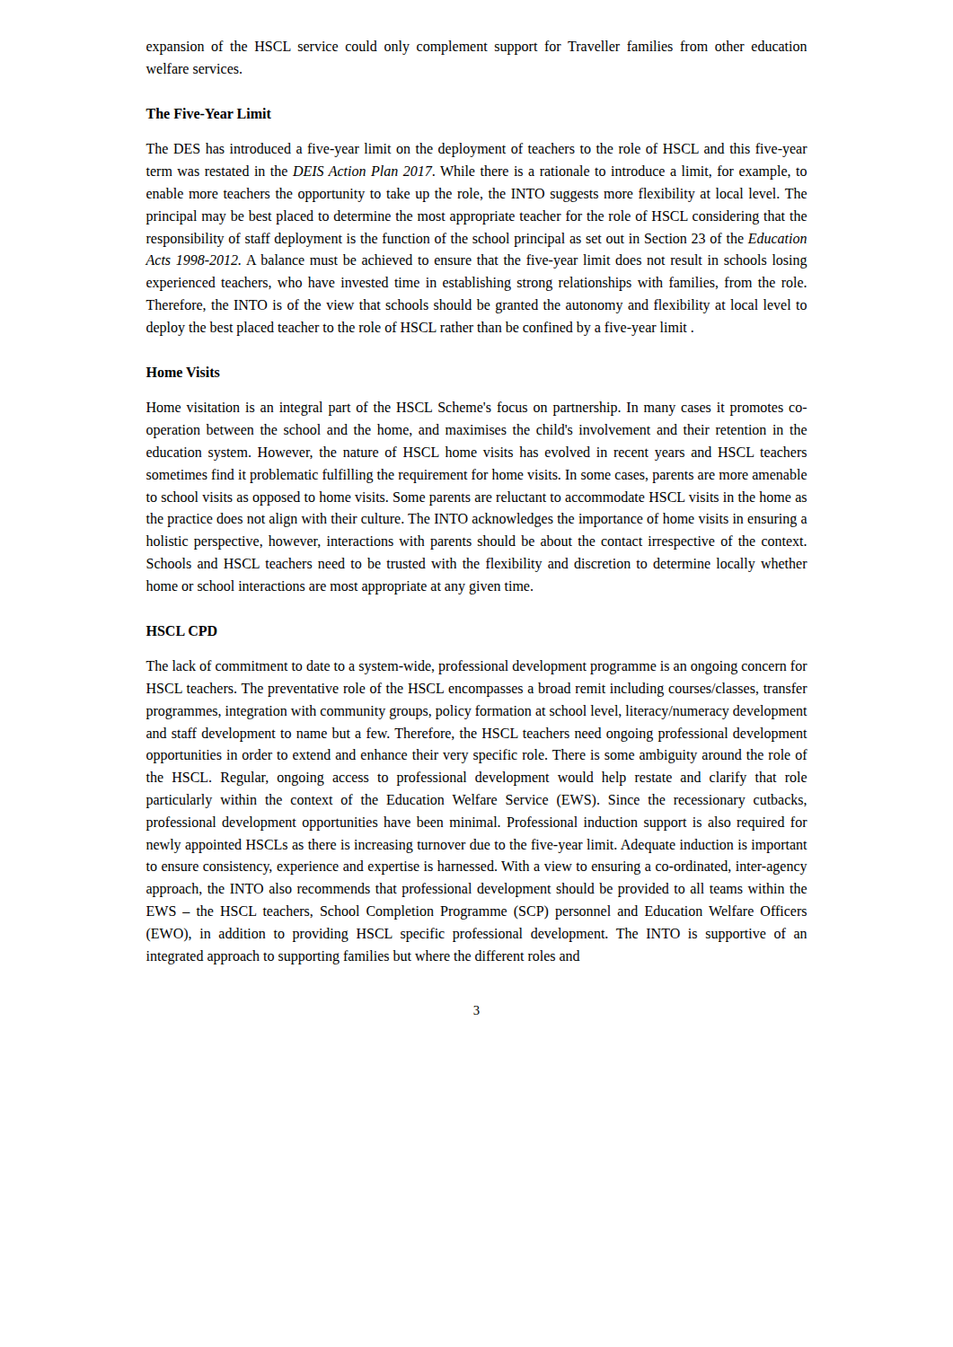expansion of the HSCL service could only complement support for Traveller families from other education welfare services.
The Five-Year Limit
The DES has introduced a five-year limit on the deployment of teachers to the role of HSCL and this five-year term was restated in the DEIS Action Plan 2017. While there is a rationale to introduce a limit, for example, to enable more teachers the opportunity to take up the role, the INTO suggests more flexibility at local level. The principal may be best placed to determine the most appropriate teacher for the role of HSCL considering that the responsibility of staff deployment is the function of the school principal as set out in Section 23 of the Education Acts 1998-2012. A balance must be achieved to ensure that the five-year limit does not result in schools losing experienced teachers, who have invested time in establishing strong relationships with families, from the role. Therefore, the INTO is of the view that schools should be granted the autonomy and flexibility at local level to deploy the best placed teacher to the role of HSCL rather than be confined by a five-year limit .
Home Visits
Home visitation is an integral part of the HSCL Scheme's focus on partnership. In many cases it promotes co-operation between the school and the home, and maximises the child's involvement and their retention in the education system. However, the nature of HSCL home visits has evolved in recent years and HSCL teachers sometimes find it problematic fulfilling the requirement for home visits. In some cases, parents are more amenable to school visits as opposed to home visits. Some parents are reluctant to accommodate HSCL visits in the home as the practice does not align with their culture. The INTO acknowledges the importance of home visits in ensuring a holistic perspective, however, interactions with parents should be about the contact irrespective of the context. Schools and HSCL teachers need to be trusted with the flexibility and discretion to determine locally whether home or school interactions are most appropriate at any given time.
HSCL CPD
The lack of commitment to date to a system-wide, professional development programme is an ongoing concern for HSCL teachers. The preventative role of the HSCL encompasses a broad remit including courses/classes, transfer programmes, integration with community groups, policy formation at school level, literacy/numeracy development and staff development to name but a few. Therefore, the HSCL teachers need ongoing professional development opportunities in order to extend and enhance their very specific role. There is some ambiguity around the role of the HSCL. Regular, ongoing access to professional development would help restate and clarify that role particularly within the context of the Education Welfare Service (EWS). Since the recessionary cutbacks, professional development opportunities have been minimal. Professional induction support is also required for newly appointed HSCLs as there is increasing turnover due to the five-year limit. Adequate induction is important to ensure consistency, experience and expertise is harnessed. With a view to ensuring a co-ordinated, inter-agency approach, the INTO also recommends that professional development should be provided to all teams within the EWS – the HSCL teachers, School Completion Programme (SCP) personnel and Education Welfare Officers (EWO), in addition to providing HSCL specific professional development. The INTO is supportive of an integrated approach to supporting families but where the different roles and
3